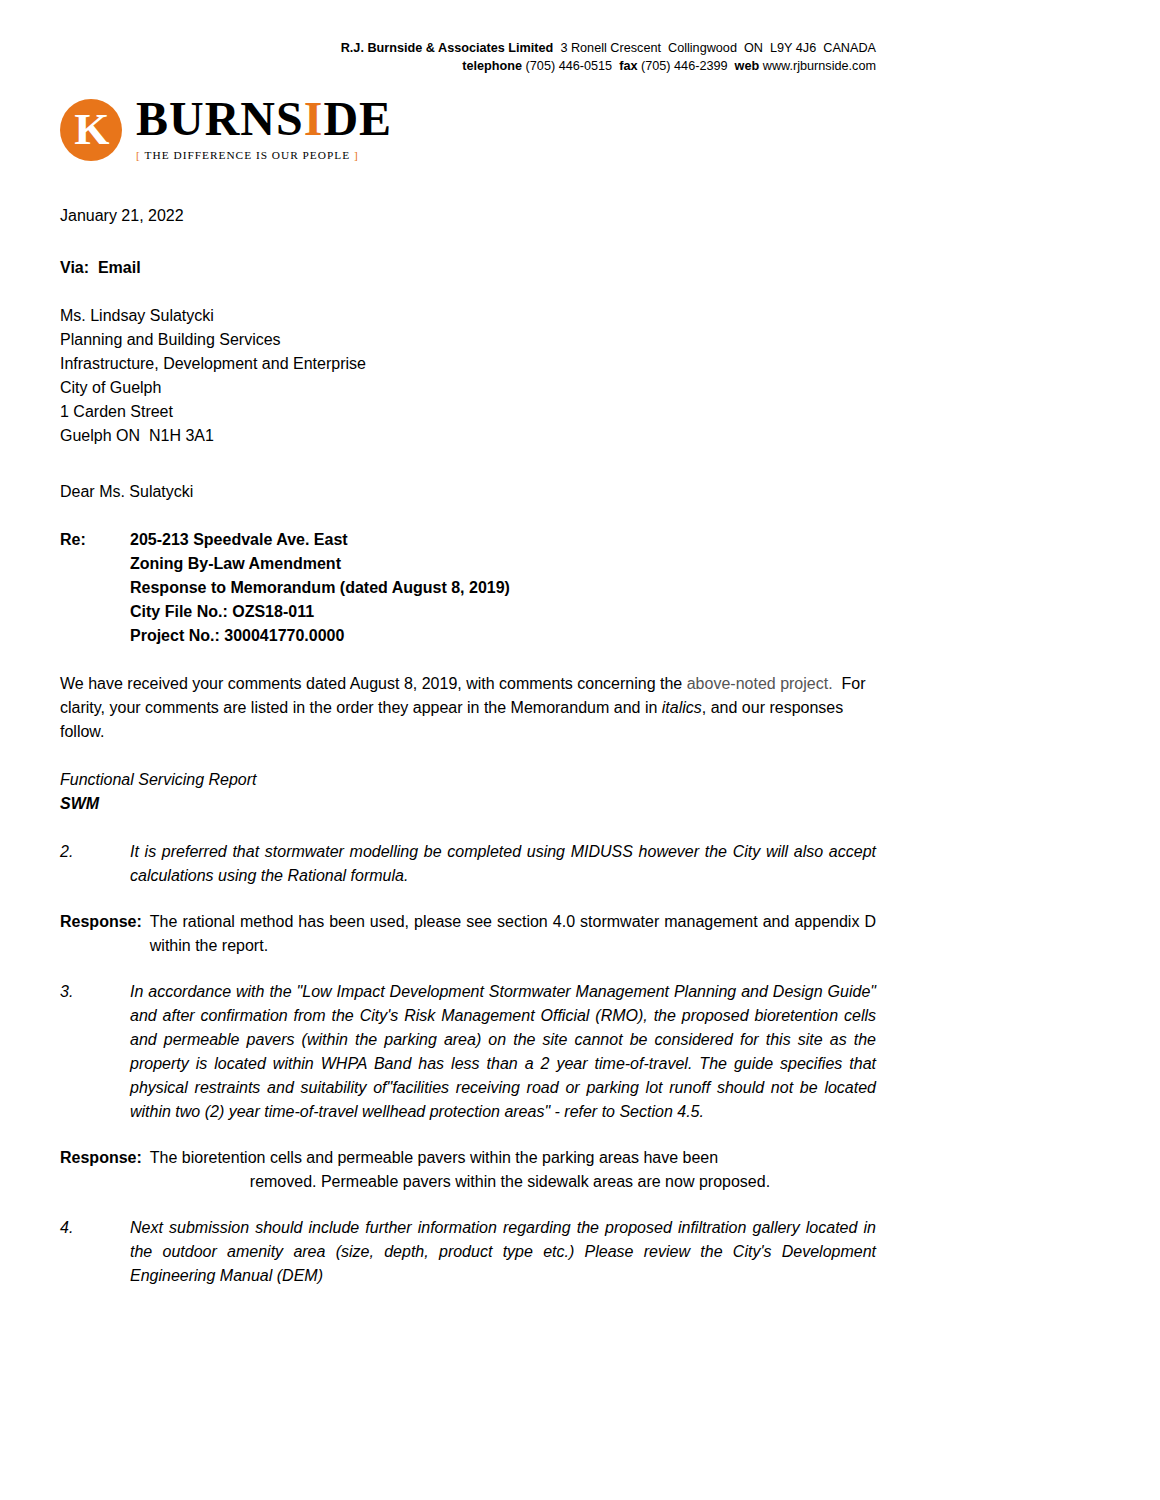R.J. Burnside & Associates Limited 3 Ronell Crescent Collingwood ON L9Y 4J6 CANADA
telephone (705) 446-0515 fax (705) 446-2399 web www.rjburnside.com
K
BURNSIDE
[ The Difference is our People ]
January 21, 2022
Via: Email
Ms. Lindsay Sulatycki
Planning and Building Services
Infrastructure, Development and Enterprise
City of Guelph
1 Carden Street
Guelph ON N1H 3A1
Dear Ms. Sulatycki
Re:
205-213 Speedvale Ave. East
Zoning By-Law Amendment
Response to Memorandum (dated August 8, 2019)
City File No.: OZS18-011
Project No.: 300041770.0000
We have received your comments dated August 8, 2019, with comments concerning the above-noted project. For clarity, your comments are listed in the order they appear in the Memorandum and in italics, and our responses follow.
Functional Servicing Report
SWM
2.
It is preferred that stormwater modelling be completed using MIDUSS however the City will also accept calculations using the Rational formula.
Response:
The rational method has been used, please see section 4.0 stormwater management and appendix D within the report.
3.
In accordance with the "Low Impact Development Stormwater Management Planning and Design Guide" and after confirmation from the City's Risk Management Official (RMO), the proposed bioretention cells and permeable pavers (within the parking area) on the site cannot be considered for this site as the property is located within WHPA Band has less than a 2 year time-of-travel. The guide specifies that physical restraints and suitability of"facilities receiving road or parking lot runoff should not be located within two (2) year time-of-travel wellhead protection areas" - refer to Section 4.5.
Response:
The bioretention cells and permeable pavers within the parking areas have been
removed. Permeable pavers within the sidewalk areas are now proposed.
4.
Next submission should include further information regarding the proposed infiltration gallery located in the outdoor amenity area (size, depth, product type etc.) Please review the City's Development Engineering Manual (DEM)